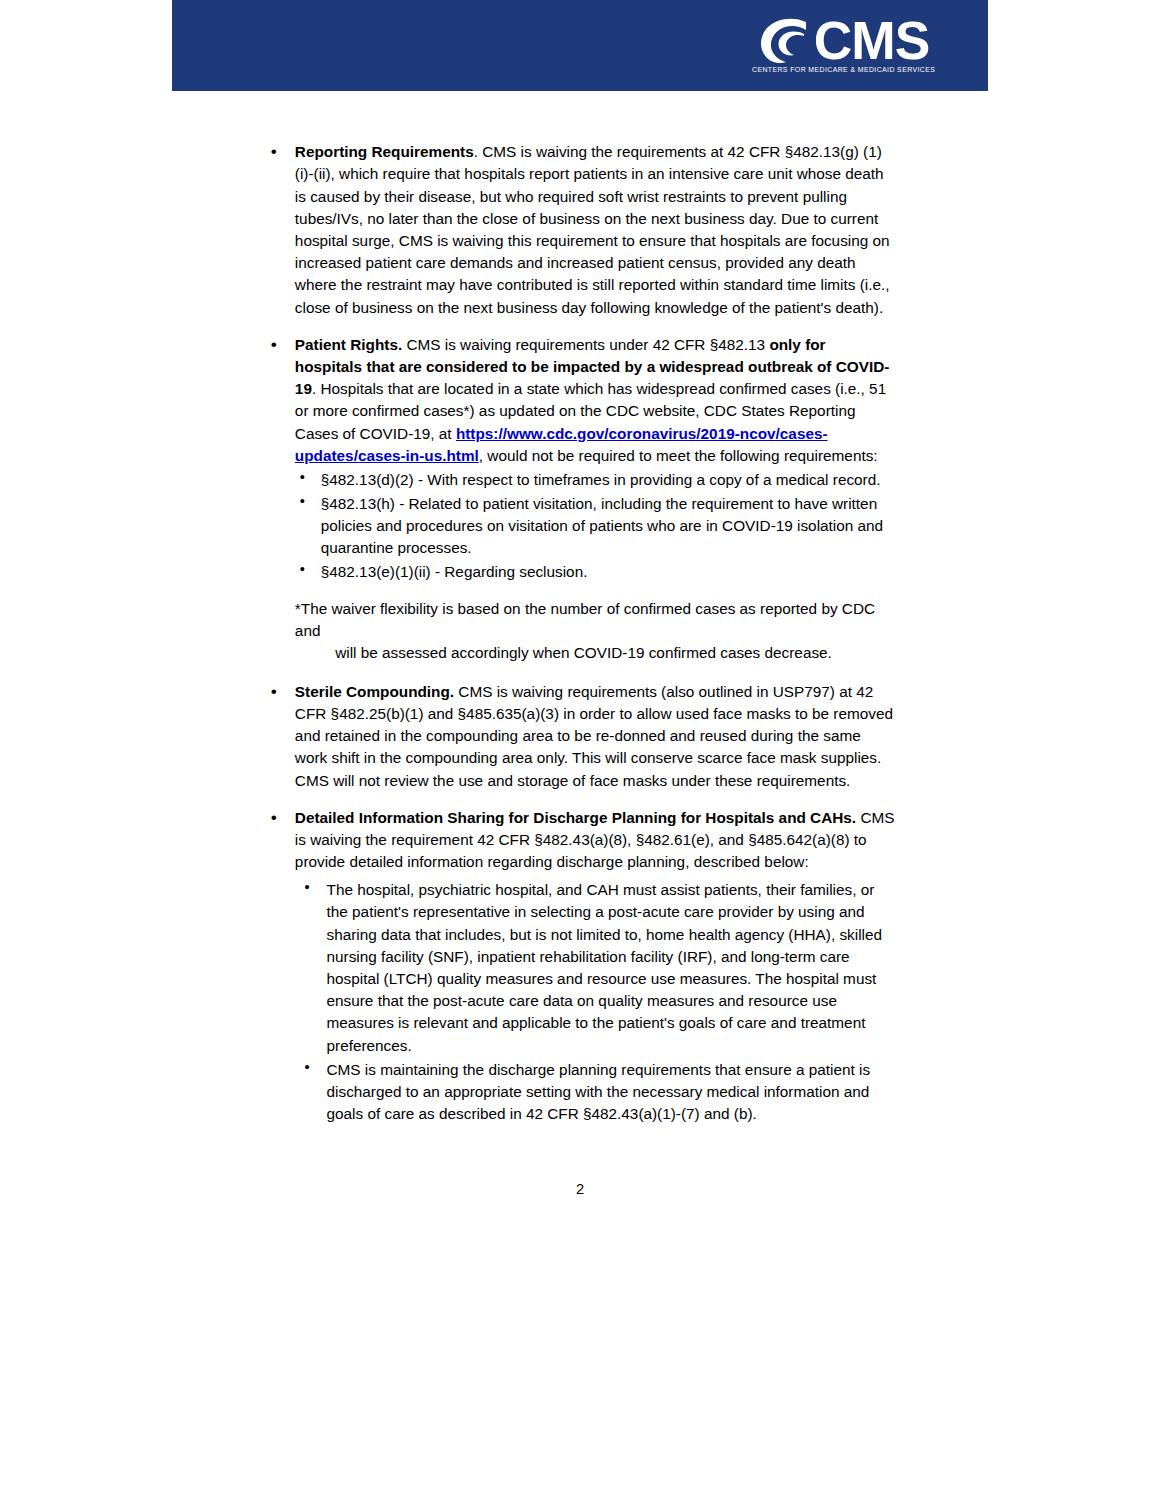CMS
CENTERS FOR MEDICARE & MEDICAID SERVICES
Reporting Requirements. CMS is waiving the requirements at 42 CFR §482.13(g) (1)(i)-(ii), which require that hospitals report patients in an intensive care unit whose death is caused by their disease, but who required soft wrist restraints to prevent pulling tubes/IVs, no later than the close of business on the next business day. Due to current hospital surge, CMS is waiving this requirement to ensure that hospitals are focusing on increased patient care demands and increased patient census, provided any death where the restraint may have contributed is still reported within standard time limits (i.e., close of business on the next business day following knowledge of the patient's death).
Patient Rights. CMS is waiving requirements under 42 CFR §482.13 only for hospitals that are considered to be impacted by a widespread outbreak of COVID-19. Hospitals that are located in a state which has widespread confirmed cases (i.e., 51 or more confirmed cases*) as updated on the CDC website, CDC States Reporting Cases of COVID-19, at https://www.cdc.gov/coronavirus/2019-ncov/cases-updates/cases-in-us.html, would not be required to meet the following requirements:
§482.13(d)(2) - With respect to timeframes in providing a copy of a medical record.
§482.13(h) - Related to patient visitation, including the requirement to have written policies and procedures on visitation of patients who are in COVID-19 isolation and quarantine processes.
§482.13(e)(1)(ii) - Regarding seclusion.
*The waiver flexibility is based on the number of confirmed cases as reported by CDC and
will be assessed accordingly when COVID-19 confirmed cases decrease.
Sterile Compounding. CMS is waiving requirements (also outlined in USP797) at 42 CFR §482.25(b)(1) and §485.635(a)(3) in order to allow used face masks to be removed and retained in the compounding area to be re-donned and reused during the same work shift in the compounding area only. This will conserve scarce face mask supplies. CMS will not review the use and storage of face masks under these requirements.
Detailed Information Sharing for Discharge Planning for Hospitals and CAHs. CMS is waiving the requirement 42 CFR §482.43(a)(8), §482.61(e), and §485.642(a)(8) to provide detailed information regarding discharge planning, described below:
The hospital, psychiatric hospital, and CAH must assist patients, their families, or the patient's representative in selecting a post-acute care provider by using and sharing data that includes, but is not limited to, home health agency (HHA), skilled nursing facility (SNF), inpatient rehabilitation facility (IRF), and long-term care hospital (LTCH) quality measures and resource use measures. The hospital must ensure that the post-acute care data on quality measures and resource use measures is relevant and applicable to the patient's goals of care and treatment preferences.
CMS is maintaining the discharge planning requirements that ensure a patient is discharged to an appropriate setting with the necessary medical information and goals of care as described in 42 CFR §482.43(a)(1)-(7) and (b).
2